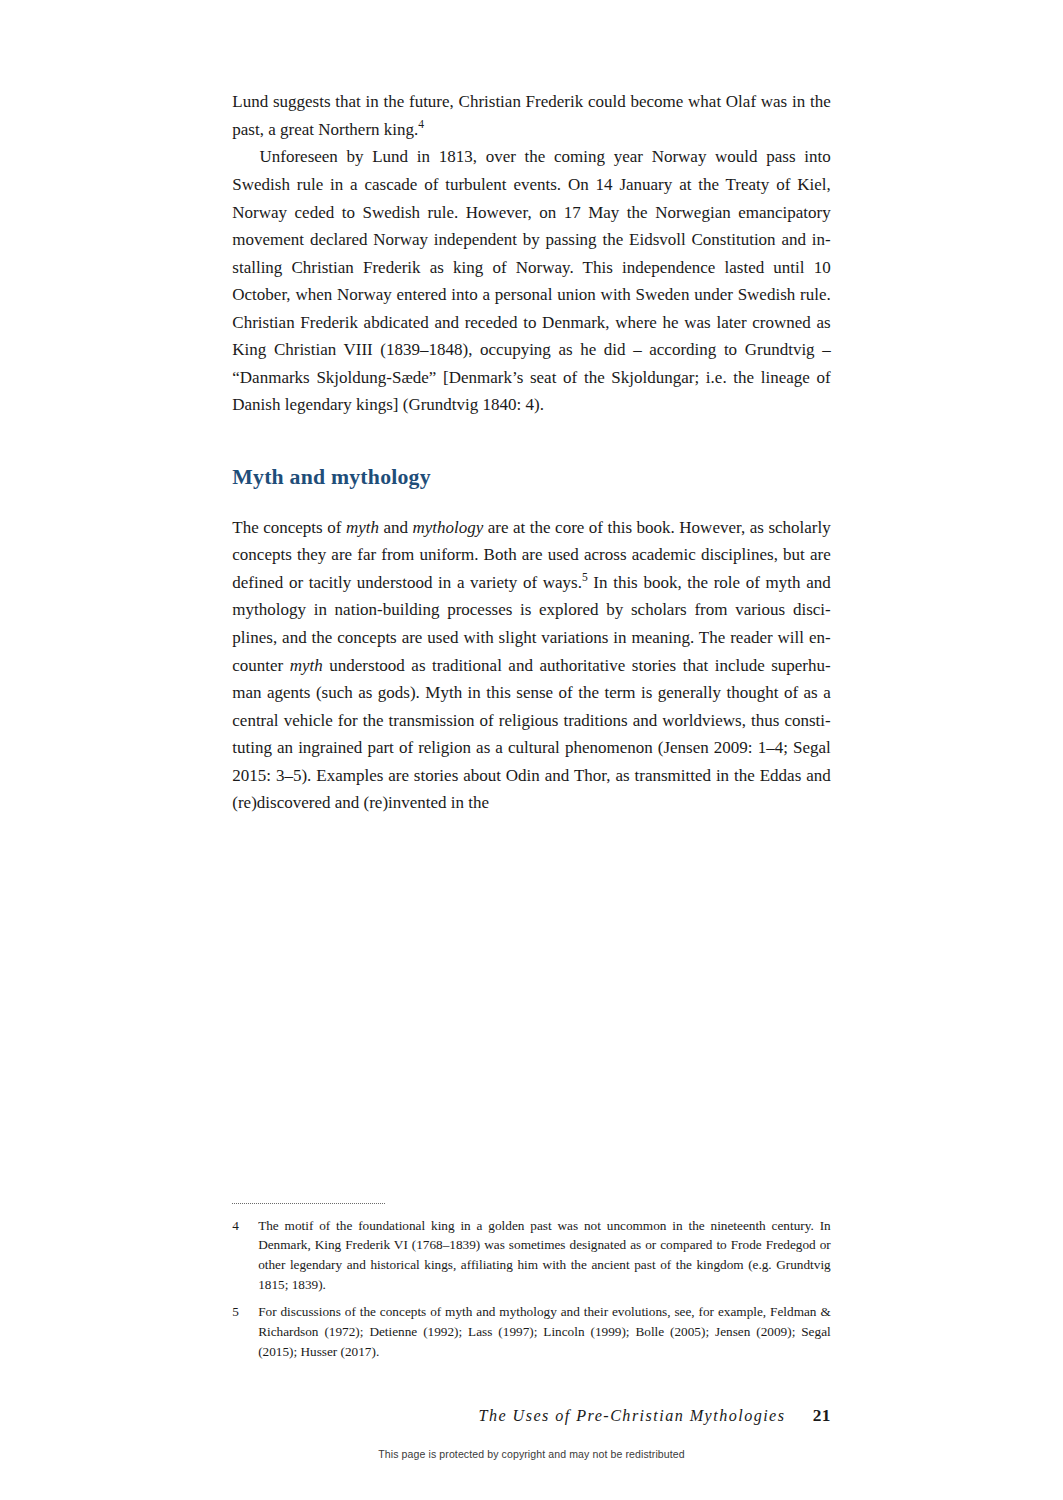Lund suggests that in the future, Christian Frederik could become what Olaf was in the past, a great Northern king.4
Unforeseen by Lund in 1813, over the coming year Norway would pass into Swedish rule in a cascade of turbulent events. On 14 January at the Treaty of Kiel, Norway ceded to Swedish rule. However, on 17 May the Norwegian emancipatory movement declared Norway independent by passing the Eidsvoll Constitution and installing Christian Frederik as king of Norway. This independence lasted until 10 October, when Norway entered into a personal union with Sweden under Swedish rule. Christian Frederik abdicated and receded to Denmark, where he was later crowned as King Christian VIII (1839–1848), occupying as he did – according to Grundtvig – “Danmarks Skjoldung-Sæde” [Denmark’s seat of the Skjoldungar; i.e. the lineage of Danish legendary kings] (Grundtvig 1840: 4).
Myth and mythology
The concepts of myth and mythology are at the core of this book. However, as scholarly concepts they are far from uniform. Both are used across academic disciplines, but are defined or tacitly understood in a variety of ways.5 In this book, the role of myth and mythology in nation-building processes is explored by scholars from various disciplines, and the concepts are used with slight variations in meaning. The reader will encounter myth understood as traditional and authoritative stories that include superhuman agents (such as gods). Myth in this sense of the term is generally thought of as a central vehicle for the transmission of religious traditions and worldviews, thus constituting an ingrained part of religion as a cultural phenomenon (Jensen 2009: 1–4; Segal 2015: 3–5). Examples are stories about Odin and Thor, as transmitted in the Eddas and (re)discovered and (re)invented in the
4
The motif of the foundational king in a golden past was not uncommon in the nineteenth century. In Denmark, King Frederik VI (1768–1839) was sometimes designated as or compared to Frode Fredegod or other legendary and historical kings, affiliating him with the ancient past of the kingdom (e.g. Grundtvig 1815; 1839).
5
For discussions of the concepts of myth and mythology and their evolutions, see, for example, Feldman & Richardson (1972); Detienne (1992); Lass (1997); Lincoln (1999); Bolle (2005); Jensen (2009); Segal (2015); Husser (2017).
The Uses of Pre-Christian Mythologies 21
This page is protected by copyright and may not be redistributed